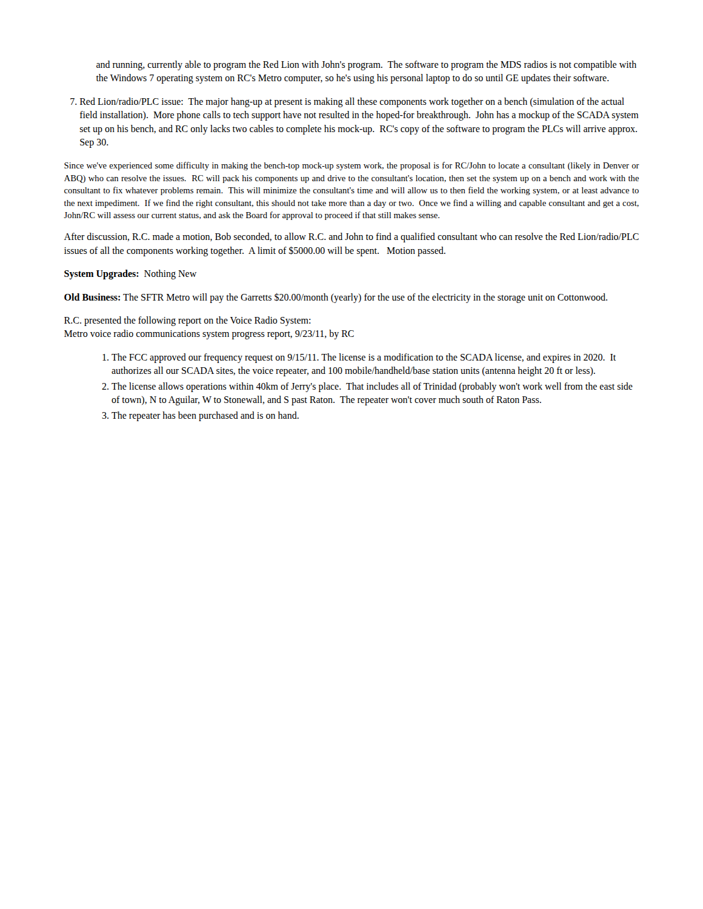and running, currently able to program the Red Lion with John's program. The software to program the MDS radios is not compatible with the Windows 7 operating system on RC's Metro computer, so he's using his personal laptop to do so until GE updates their software.
Red Lion/radio/PLC issue: The major hang-up at present is making all these components work together on a bench (simulation of the actual field installation). More phone calls to tech support have not resulted in the hoped-for breakthrough. John has a mockup of the SCADA system set up on his bench, and RC only lacks two cables to complete his mock-up. RC's copy of the software to program the PLCs will arrive approx. Sep 30.
Since we've experienced some difficulty in making the bench-top mock-up system work, the proposal is for RC/John to locate a consultant (likely in Denver or ABQ) who can resolve the issues. RC will pack his components up and drive to the consultant's location, then set the system up on a bench and work with the consultant to fix whatever problems remain. This will minimize the consultant's time and will allow us to then field the working system, or at least advance to the next impediment. If we find the right consultant, this should not take more than a day or two. Once we find a willing and capable consultant and get a cost, John/RC will assess our current status, and ask the Board for approval to proceed if that still makes sense.
After discussion, R.C. made a motion, Bob seconded, to allow R.C. and John to find a qualified consultant who can resolve the Red Lion/radio/PLC issues of all the components working together. A limit of $5000.00 will be spent. Motion passed.
System Upgrades: Nothing New
Old Business: The SFTR Metro will pay the Garretts $20.00/month (yearly) for the use of the electricity in the storage unit on Cottonwood.
R.C. presented the following report on the Voice Radio System:
Metro voice radio communications system progress report, 9/23/11, by RC
The FCC approved our frequency request on 9/15/11. The license is a modification to the SCADA license, and expires in 2020. It authorizes all our SCADA sites, the voice repeater, and 100 mobile/handheld/base station units (antenna height 20 ft or less).
The license allows operations within 40km of Jerry's place. That includes all of Trinidad (probably won't work well from the east side of town), N to Aguilar, W to Stonewall, and S past Raton. The repeater won't cover much south of Raton Pass.
The repeater has been purchased and is on hand.